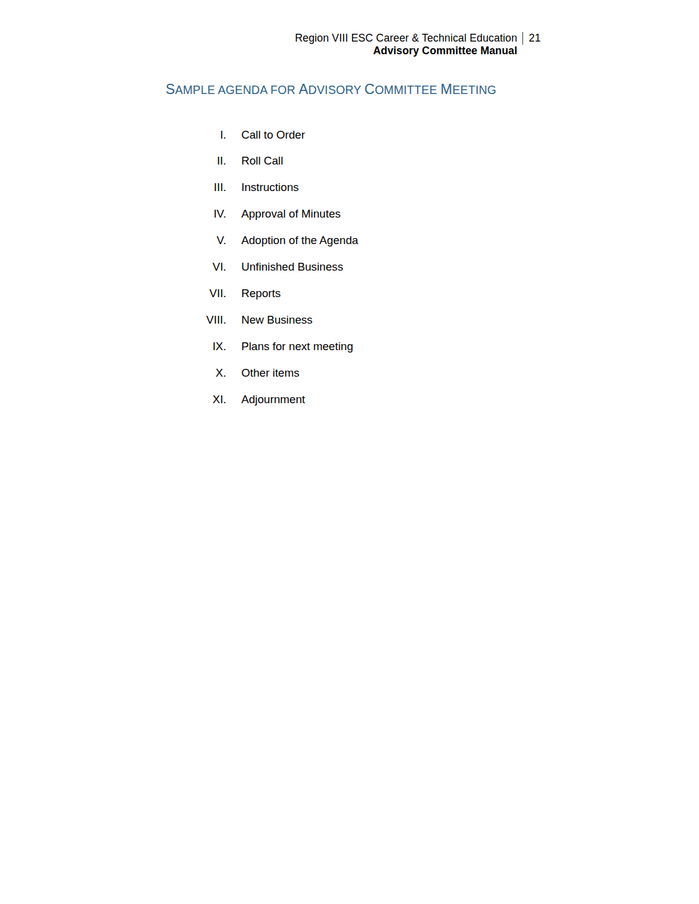Region VIII ESC Career & Technical Education
Advisory Committee Manual
21
SAMPLE AGENDA FOR ADVISORY COMMITTEE MEETING
I. Call to Order
II. Roll Call
III. Instructions
IV. Approval of Minutes
V. Adoption of the Agenda
VI. Unfinished Business
VII. Reports
VIII. New Business
IX. Plans for next meeting
X. Other items
XI. Adjournment